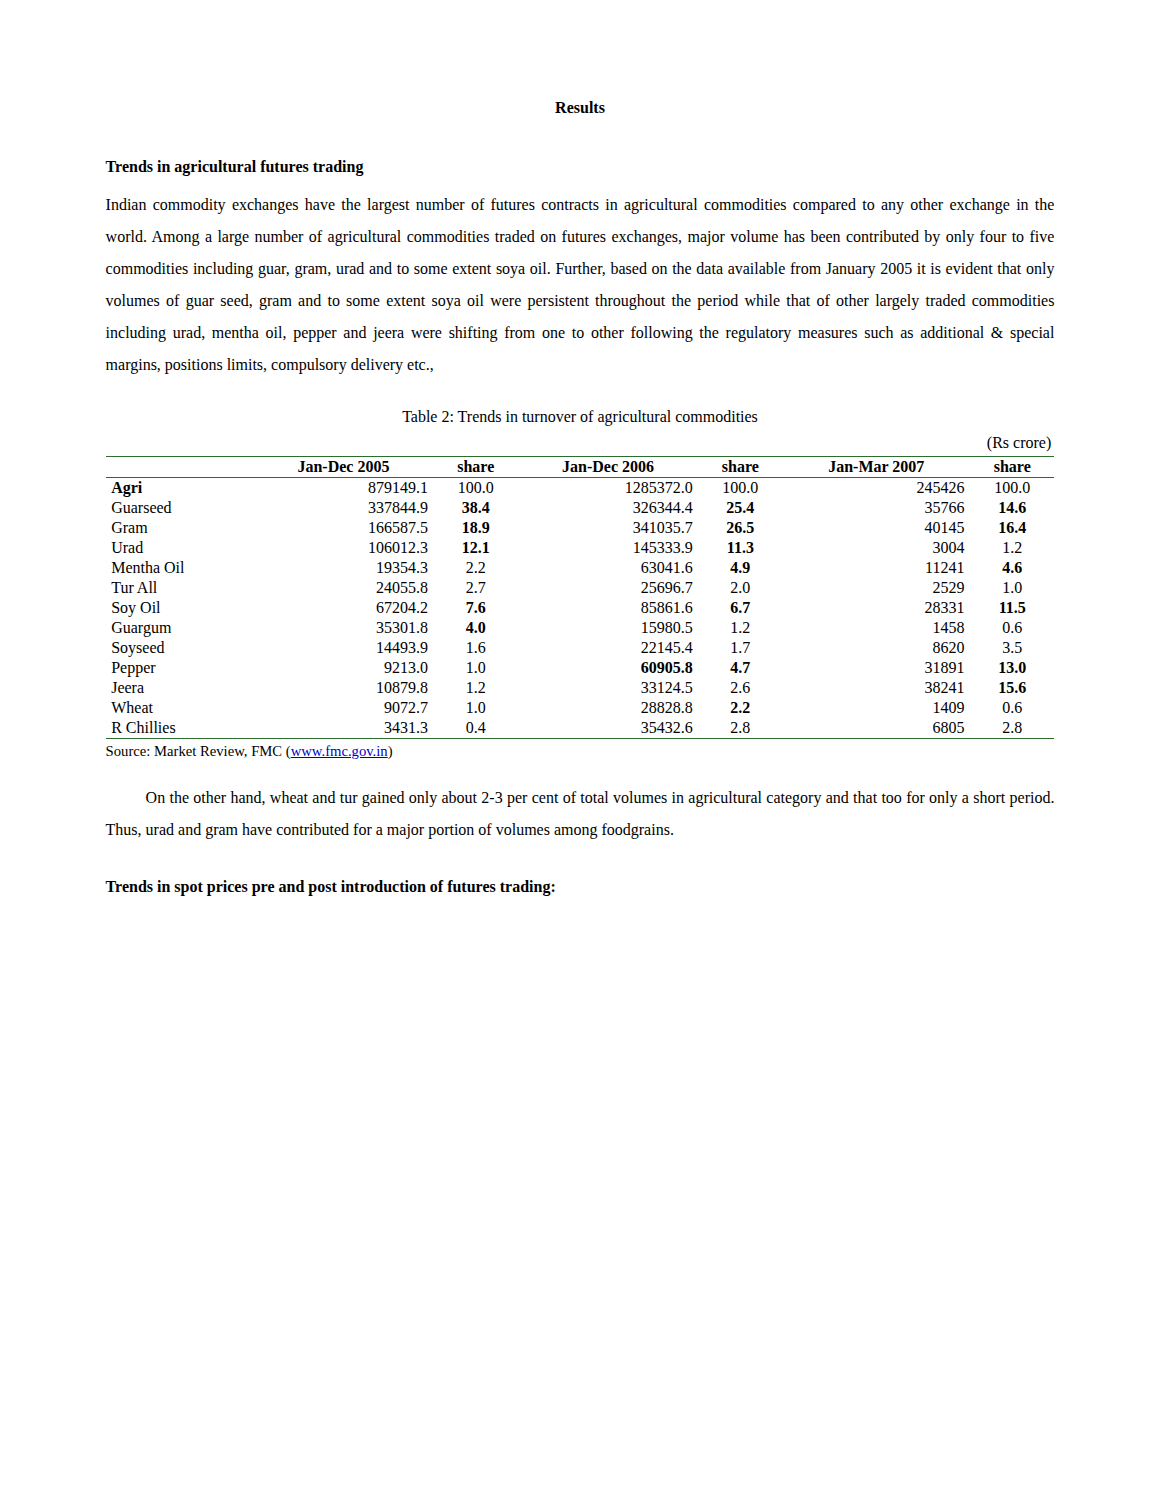Results
Trends in agricultural futures trading
Indian commodity exchanges have the largest number of futures contracts in agricultural commodities compared to any other exchange in the world. Among a large number of agricultural commodities traded on futures exchanges, major volume has been contributed by only four to five commodities including guar, gram, urad and to some extent soya oil. Further, based on the data available from January 2005 it is evident that only volumes of guar seed, gram and to some extent soya oil were persistent throughout the period while that of other largely traded commodities including urad, mentha oil, pepper and jeera were shifting from one to other following the regulatory measures such as additional & special margins, positions limits, compulsory delivery etc.,
Table 2: Trends in turnover of agricultural commodities
(Rs crore)
| | Jan-Dec 2005 | share | Jan-Dec 2006 | share | Jan-Mar 2007 | share |
| --- | --- | --- | --- | --- | --- | --- |
| Agri | 879149.1 | 100.0 | 1285372.0 | 100.0 | 245426 | 100.0 |
| Guarseed | 337844.9 | 38.4 | 326344.4 | 25.4 | 35766 | 14.6 |
| Gram | 166587.5 | 18.9 | 341035.7 | 26.5 | 40145 | 16.4 |
| Urad | 106012.3 | 12.1 | 145333.9 | 11.3 | 3004 | 1.2 |
| Mentha Oil | 19354.3 | 2.2 | 63041.6 | 4.9 | 11241 | 4.6 |
| Tur All | 24055.8 | 2.7 | 25696.7 | 2.0 | 2529 | 1.0 |
| Soy Oil | 67204.2 | 7.6 | 85861.6 | 6.7 | 28331 | 11.5 |
| Guargum | 35301.8 | 4.0 | 15980.5 | 1.2 | 1458 | 0.6 |
| Soyseed | 14493.9 | 1.6 | 22145.4 | 1.7 | 8620 | 3.5 |
| Pepper | 9213.0 | 1.0 | 60905.8 | 4.7 | 31891 | 13.0 |
| Jeera | 10879.8 | 1.2 | 33124.5 | 2.6 | 38241 | 15.6 |
| Wheat | 9072.7 | 1.0 | 28828.8 | 2.2 | 1409 | 0.6 |
| R Chillies | 3431.3 | 0.4 | 35432.6 | 2.8 | 6805 | 2.8 |
Source: Market Review, FMC (www.fmc.gov.in)
On the other hand, wheat and tur gained only about 2-3 per cent of total volumes in agricultural category and that too for only a short period. Thus, urad and gram have contributed for a major portion of volumes among foodgrains.
Trends in spot prices pre and post introduction of futures trading: